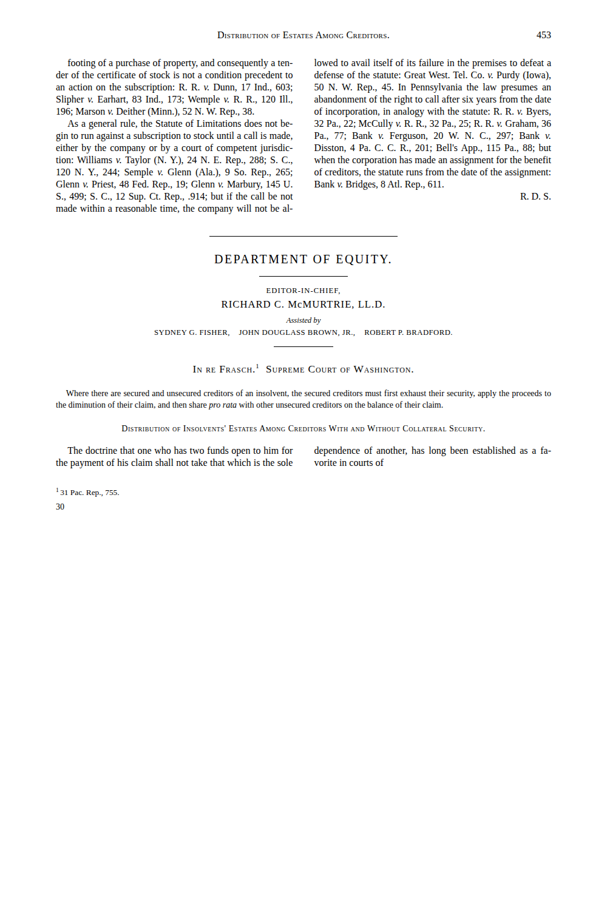Distribution of Estates Among Creditors. 453
footing of a purchase of property, and consequently a tender of the certificate of stock is not a condition precedent to an action on the subscription: R. R. v. Dunn, 17 Ind., 603; Slipher v. Earhart, 83 Ind., 173; Wemple v. R. R., 120 Ill., 196; Marson v. Deither (Minn.), 52 N. W. Rep., 38.
As a general rule, the Statute of Limitations does not begin to run against a subscription to stock until a call is made, either by the company or by a court of competent jurisdiction: Williams v. Taylor (N. Y.), 24 N. E. Rep., 288; S. C., 120 N. Y., 244; Semple v. Glenn (Ala.), 9 So. Rep., 265; Glenn v. Priest, 48 Fed. Rep., 19; Glenn v. Marbury, 145 U. S., 499; S. C., 12 Sup. Ct. Rep., .914; but if the call be not made within a reasonable time, the company will not be allowed to avail itself of its failure in the premises to defeat a defense of the statute: Great West. Tel. Co. v. Purdy (Iowa), 50 N. W. Rep., 45. In Pennsylvania the law presumes an abandonment of the right to call after six years from the date of incorporation, in analogy with the statute: R. R. v. Byers, 32 Pa., 22; McCully v. R. R., 32 Pa., 25; R. R. v. Graham, 36 Pa., 77; Bank v. Ferguson, 20 W. N. C., 297; Bank v. Disston, 4 Pa. C. C. R., 201; Bell's App., 115 Pa., 88; but when the corporation has made an assignment for the benefit of creditors, the statute runs from the date of the assignment: Bank v. Bridges, 8 Atl. Rep., 611.
R. D. S.
DEPARTMENT OF EQUITY.
Editor-in-Chief,
RICHARD C. McMURTRIE, LL.D.
Assisted by
Sydney G. Fisher, John Douglass Brown, Jr., Robert P. Bradford.
In re Frasch.1 Supreme Court of Washington.
Where there are secured and unsecured creditors of an insolvent, the secured creditors must first exhaust their security, apply the proceeds to the diminution of their claim, and then share pro rata with other unsecured creditors on the balance of their claim.
Distribution of Insolvents' Estates Among Creditors With and Without Collateral Security.
The doctrine that one who has two funds open to him for the payment of his claim shall not take that which is the sole dependence of another, has long been established as a favorite in courts of
131 Pac. Rep., 755.
30